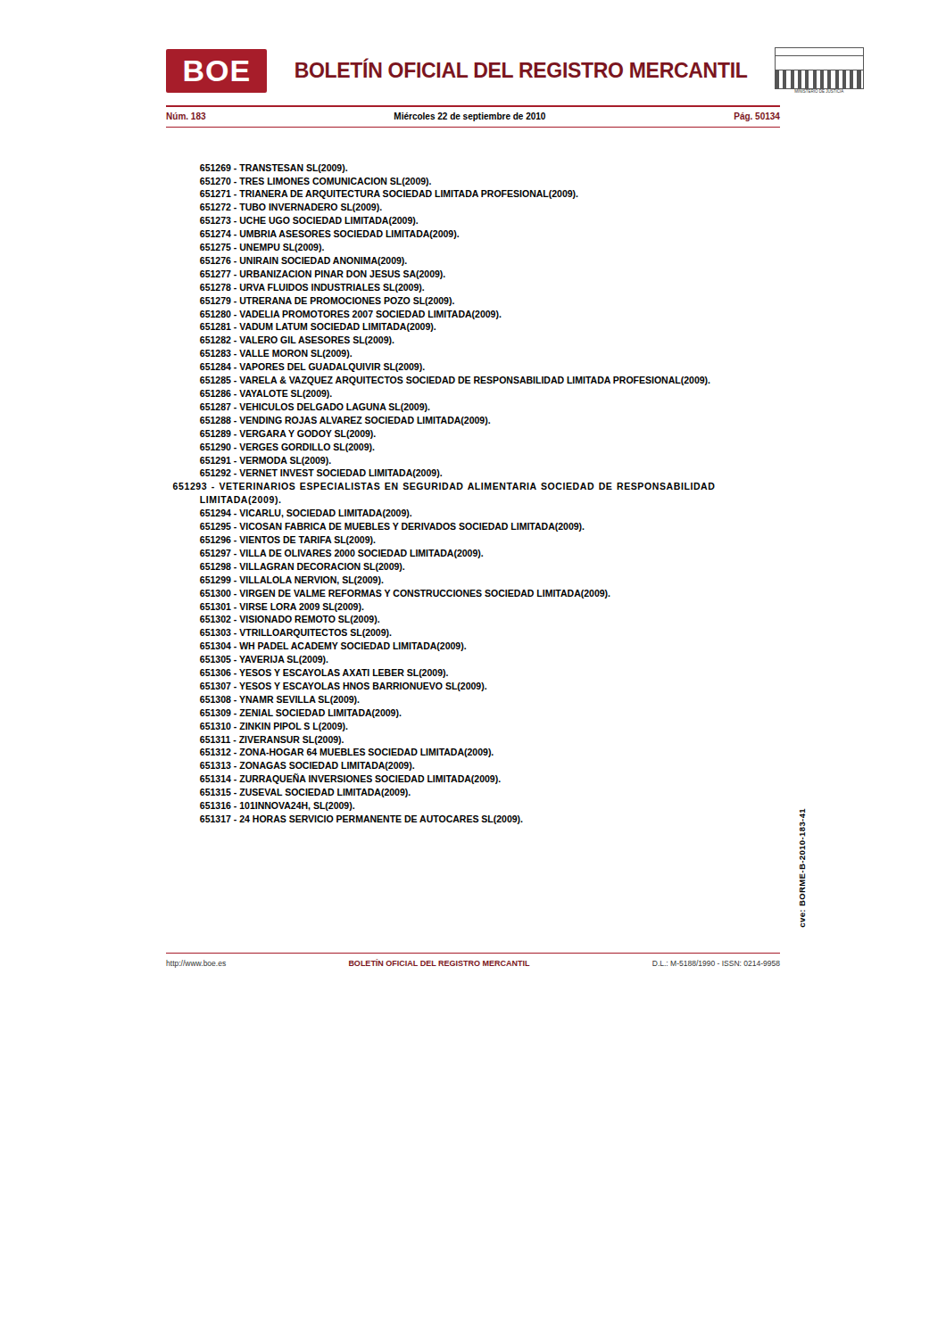BOE
BOLETÍN OFICIAL DEL REGISTRO MERCANTIL
MINISTERIO DE JUSTICIA
Núm. 183
Miércoles 22 de septiembre de 2010
Pág. 50134
651269 - TRANSTESAN SL(2009).
651270 - TRES LIMONES COMUNICACION SL(2009).
651271 - TRIANERA DE ARQUITECTURA SOCIEDAD LIMITADA PROFESIONAL(2009).
651272 - TUBO INVERNADERO SL(2009).
651273 - UCHE UGO SOCIEDAD LIMITADA(2009).
651274 - UMBRIA ASESORES SOCIEDAD LIMITADA(2009).
651275 - UNEMPU SL(2009).
651276 - UNIRAIN SOCIEDAD ANONIMA(2009).
651277 - URBANIZACION PINAR DON JESUS SA(2009).
651278 - URVA FLUIDOS INDUSTRIALES SL(2009).
651279 - UTRERANA DE PROMOCIONES POZO SL(2009).
651280 - VADELIA PROMOTORES 2007 SOCIEDAD LIMITADA(2009).
651281 - VADUM LATUM SOCIEDAD LIMITADA(2009).
651282 - VALERO GIL ASESORES SL(2009).
651283 - VALLE MORON SL(2009).
651284 - VAPORES DEL GUADALQUIVIR SL(2009).
651285 - VARELA & VAZQUEZ ARQUITECTOS SOCIEDAD DE RESPONSABILIDAD LIMITADA PROFESIONAL(2009).
651286 - VAYALOTE SL(2009).
651287 - VEHICULOS DELGADO LAGUNA SL(2009).
651288 - VENDING ROJAS ALVAREZ SOCIEDAD LIMITADA(2009).
651289 - VERGARA Y GODOY SL(2009).
651290 - VERGES GORDILLO SL(2009).
651291 - VERMODA SL(2009).
651292 - VERNET INVEST SOCIEDAD LIMITADA(2009).
651293 - VETERINARIOS ESPECIALISTAS EN SEGURIDAD ALIMENTARIA SOCIEDAD DE RESPONSABILIDAD LIMITADA(2009).
651294 - VICARLU, SOCIEDAD LIMITADA(2009).
651295 - VICOSAN FABRICA DE MUEBLES Y DERIVADOS SOCIEDAD LIMITADA(2009).
651296 - VIENTOS DE TARIFA SL(2009).
651297 - VILLA DE OLIVARES 2000 SOCIEDAD LIMITADA(2009).
651298 - VILLAGRAN DECORACION SL(2009).
651299 - VILLALOLA NERVION, SL(2009).
651300 - VIRGEN DE VALME REFORMAS Y CONSTRUCCIONES SOCIEDAD LIMITADA(2009).
651301 - VIRSE LORA 2009 SL(2009).
651302 - VISIONADO REMOTO SL(2009).
651303 - VTRILLOARQUITECTOS SL(2009).
651304 - WH PADEL ACADEMY SOCIEDAD LIMITADA(2009).
651305 - YAVERIJA SL(2009).
651306 - YESOS Y ESCAYOLAS AXATI LEBER SL(2009).
651307 - YESOS Y ESCAYOLAS HNOS BARRIONUEVO SL(2009).
651308 - YNAMR SEVILLA SL(2009).
651309 - ZENIAL SOCIEDAD LIMITADA(2009).
651310 - ZINKIN PIPOL S L(2009).
651311 - ZIVERANSUR SL(2009).
651312 - ZONA-HOGAR 64 MUEBLES SOCIEDAD LIMITADA(2009).
651313 - ZONAGAS SOCIEDAD LIMITADA(2009).
651314 - ZURRAQUEÑA INVERSIONES SOCIEDAD LIMITADA(2009).
651315 - ZUSEVAL SOCIEDAD LIMITADA(2009).
651316 - 101INNOVA24H, SL(2009).
651317 - 24 HORAS SERVICIO PERMANENTE DE AUTOCARES SL(2009).
cve: BORME-B-2010-183-41
http://www.boe.es
BOLETÍN OFICIAL DEL REGISTRO MERCANTIL
D.L.: M-5188/1990 - ISSN: 0214-9958